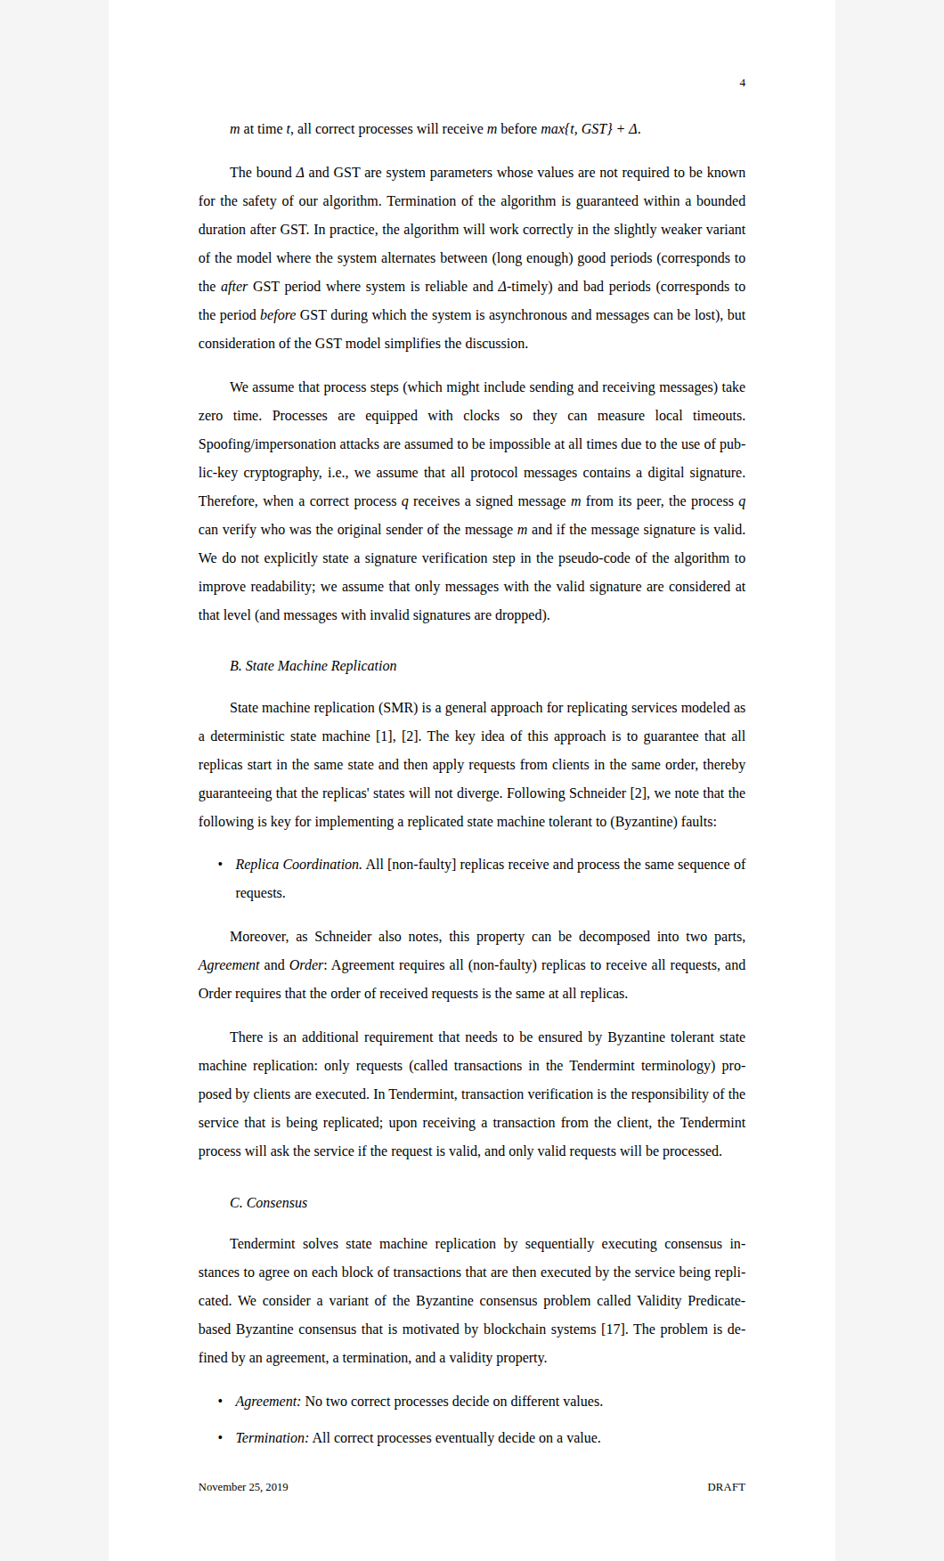4
m at time t, all correct processes will receive m before max{t, GST} + Δ.
The bound Δ and GST are system parameters whose values are not required to be known for the safety of our algorithm. Termination of the algorithm is guaranteed within a bounded duration after GST. In practice, the algorithm will work correctly in the slightly weaker variant of the model where the system alternates between (long enough) good periods (corresponds to the after GST period where system is reliable and Δ-timely) and bad periods (corresponds to the period before GST during which the system is asynchronous and messages can be lost), but consideration of the GST model simplifies the discussion.
We assume that process steps (which might include sending and receiving messages) take zero time. Processes are equipped with clocks so they can measure local timeouts. Spoofing/impersonation attacks are assumed to be impossible at all times due to the use of public-key cryptography, i.e., we assume that all protocol messages contains a digital signature. Therefore, when a correct process q receives a signed message m from its peer, the process q can verify who was the original sender of the message m and if the message signature is valid. We do not explicitly state a signature verification step in the pseudo-code of the algorithm to improve readability; we assume that only messages with the valid signature are considered at that level (and messages with invalid signatures are dropped).
B. State Machine Replication
State machine replication (SMR) is a general approach for replicating services modeled as a deterministic state machine [1], [2]. The key idea of this approach is to guarantee that all replicas start in the same state and then apply requests from clients in the same order, thereby guaranteeing that the replicas' states will not diverge. Following Schneider [2], we note that the following is key for implementing a replicated state machine tolerant to (Byzantine) faults:
Replica Coordination. All [non-faulty] replicas receive and process the same sequence of requests.
Moreover, as Schneider also notes, this property can be decomposed into two parts, Agreement and Order: Agreement requires all (non-faulty) replicas to receive all requests, and Order requires that the order of received requests is the same at all replicas.
There is an additional requirement that needs to be ensured by Byzantine tolerant state machine replication: only requests (called transactions in the Tendermint terminology) proposed by clients are executed. In Tendermint, transaction verification is the responsibility of the service that is being replicated; upon receiving a transaction from the client, the Tendermint process will ask the service if the request is valid, and only valid requests will be processed.
C. Consensus
Tendermint solves state machine replication by sequentially executing consensus instances to agree on each block of transactions that are then executed by the service being replicated. We consider a variant of the Byzantine consensus problem called Validity Predicate-based Byzantine consensus that is motivated by blockchain systems [17]. The problem is defined by an agreement, a termination, and a validity property.
Agreement: No two correct processes decide on different values.
Termination: All correct processes eventually decide on a value.
November 25, 2019
DRAFT